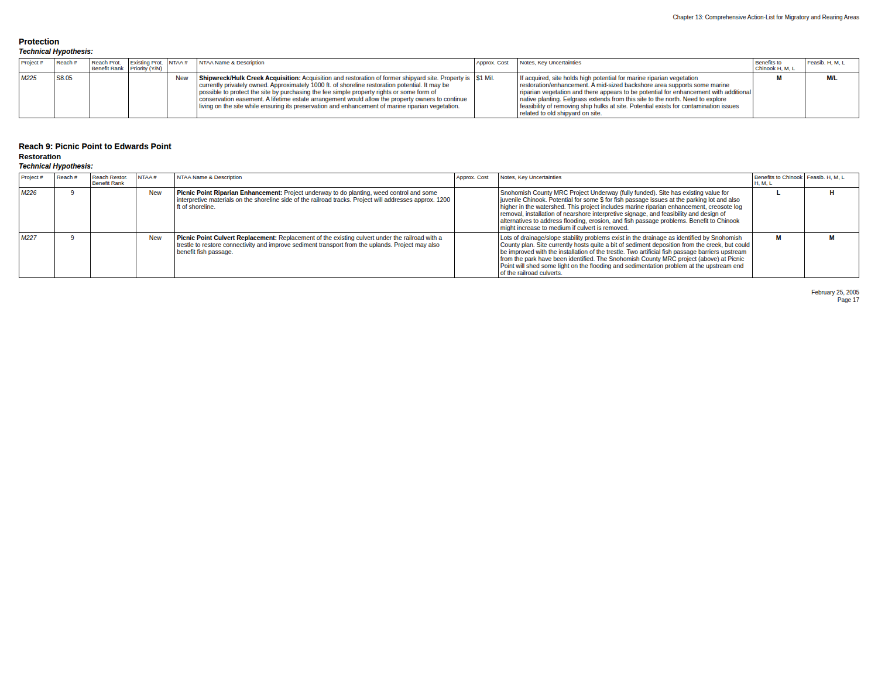Chapter 13: Comprehensive Action-List for Migratory and Rearing Areas
Protection
Technical Hypothesis:
| Project # | Reach # | Reach Prot. Benefit Rank | Existing Prot. Priority (Y/N) | NTAA # | NTAA Name & Description | Approx. Cost | Notes, Key Uncertainties | Benefits to Chinook H, M, L | Feasib. H, M, L |
| --- | --- | --- | --- | --- | --- | --- | --- | --- | --- |
| M225 | S8.05 | | | New | Shipwreck/Hulk Creek Acquisition: Acquisition and restoration of former shipyard site. Property is currently privately owned. Approximately 1000 ft. of shoreline restoration potential. It may be possible to protect the site by purchasing the fee simple property rights or some form of conservation easement. A lifetime estate arrangement would allow the property owners to continue living on the site while ensuring its preservation and enhancement of marine riparian vegetation. | $1 Mil. | If acquired, site holds high potential for marine riparian vegetation restoration/enhancement. A mid-sized backshore area supports some marine riparian vegetation and there appears to be potential for enhancement with additional native planting. Eelgrass extends from this site to the north. Need to explore feasibility of removing ship hulks at site. Potential exists for contamination issues related to old shipyard on site. | M | M/L |
Reach 9: Picnic Point to Edwards Point
Restoration
Technical Hypothesis:
| Project # | Reach # | Reach Restor. Benefit Rank | NTAA # | NTAA Name & Description | Approx. Cost | Notes, Key Uncertainties | Benefits to Chinook H, M, L | Feasib. H, M, L |
| --- | --- | --- | --- | --- | --- | --- | --- | --- |
| M226 | 9 | | New | Picnic Point Riparian Enhancement: Project underway to do planting, weed control and some interpretive materials on the shoreline side of the railroad tracks. Project will addresses approx. 1200 ft of shoreline. | | Snohomish County MRC Project Underway (fully funded). Site has existing value for juvenile Chinook. Potential for some $ for fish passage issues at the parking lot and also higher in the watershed. This project includes marine riparian enhancement, creosote log removal, installation of nearshore interpretive signage, and feasibility and design of alternatives to address flooding, erosion, and fish passage problems. Benefit to Chinook might increase to medium if culvert is removed. | L | H |
| M227 | 9 | | New | Picnic Point Culvert Replacement: Replacement of the existing culvert under the railroad with a trestle to restore connectivity and improve sediment transport from the uplands. Project may also benefit fish passage. | | Lots of drainage/slope stability problems exist in the drainage as identified by Snohomish County plan. Site currently hosts quite a bit of sediment deposition from the creek, but could be improved with the installation of the trestle. Two artificial fish passage barriers upstream from the park have been identified. The Snohomish County MRC project (above) at Picnic Point will shed some light on the flooding and sedimentation problem at the upstream end of the railroad culverts. | M | M |
February 25, 2005
Page 17